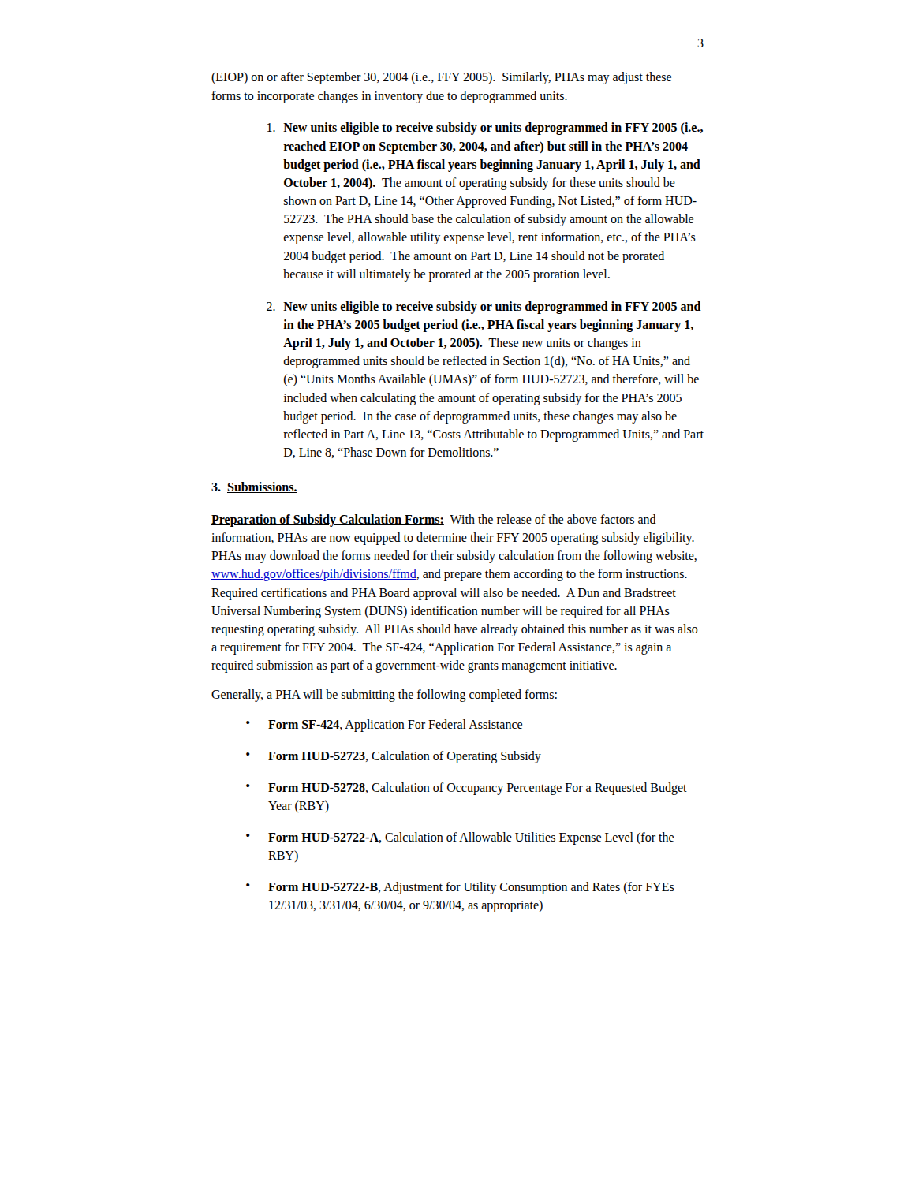3
(EIOP) on or after September 30, 2004 (i.e., FFY 2005). Similarly, PHAs may adjust these forms to incorporate changes in inventory due to deprogrammed units.
New units eligible to receive subsidy or units deprogrammed in FFY 2005 (i.e., reached EIOP on September 30, 2004, and after) but still in the PHA’s 2004 budget period (i.e., PHA fiscal years beginning January 1, April 1, July 1, and October 1, 2004). The amount of operating subsidy for these units should be shown on Part D, Line 14, “Other Approved Funding, Not Listed,” of form HUD-52723. The PHA should base the calculation of subsidy amount on the allowable expense level, allowable utility expense level, rent information, etc., of the PHA’s 2004 budget period. The amount on Part D, Line 14 should not be prorated because it will ultimately be prorated at the 2005 proration level.
New units eligible to receive subsidy or units deprogrammed in FFY 2005 and in the PHA’s 2005 budget period (i.e., PHA fiscal years beginning January 1, April 1, July 1, and October 1, 2005). These new units or changes in deprogrammed units should be reflected in Section 1(d), “No. of HA Units,” and (e) “Units Months Available (UMAs)” of form HUD-52723, and therefore, will be included when calculating the amount of operating subsidy for the PHA’s 2005 budget period. In the case of deprogrammed units, these changes may also be reflected in Part A, Line 13, “Costs Attributable to Deprogrammed Units,” and Part D, Line 8, “Phase Down for Demolitions.”
3. Submissions.
Preparation of Subsidy Calculation Forms: With the release of the above factors and information, PHAs are now equipped to determine their FFY 2005 operating subsidy eligibility. PHAs may download the forms needed for their subsidy calculation from the following website, www.hud.gov/offices/pih/divisions/ffmd, and prepare them according to the form instructions. Required certifications and PHA Board approval will also be needed. A Dun and Bradstreet Universal Numbering System (DUNS) identification number will be required for all PHAs requesting operating subsidy. All PHAs should have already obtained this number as it was also a requirement for FFY 2004. The SF-424, “Application For Federal Assistance,” is again a required submission as part of a government-wide grants management initiative.
Generally, a PHA will be submitting the following completed forms:
Form SF-424, Application For Federal Assistance
Form HUD-52723, Calculation of Operating Subsidy
Form HUD-52728, Calculation of Occupancy Percentage For a Requested Budget Year (RBY)
Form HUD-52722-A, Calculation of Allowable Utilities Expense Level (for the RBY)
Form HUD-52722-B, Adjustment for Utility Consumption and Rates (for FYEs 12/31/03, 3/31/04, 6/30/04, or 9/30/04, as appropriate)